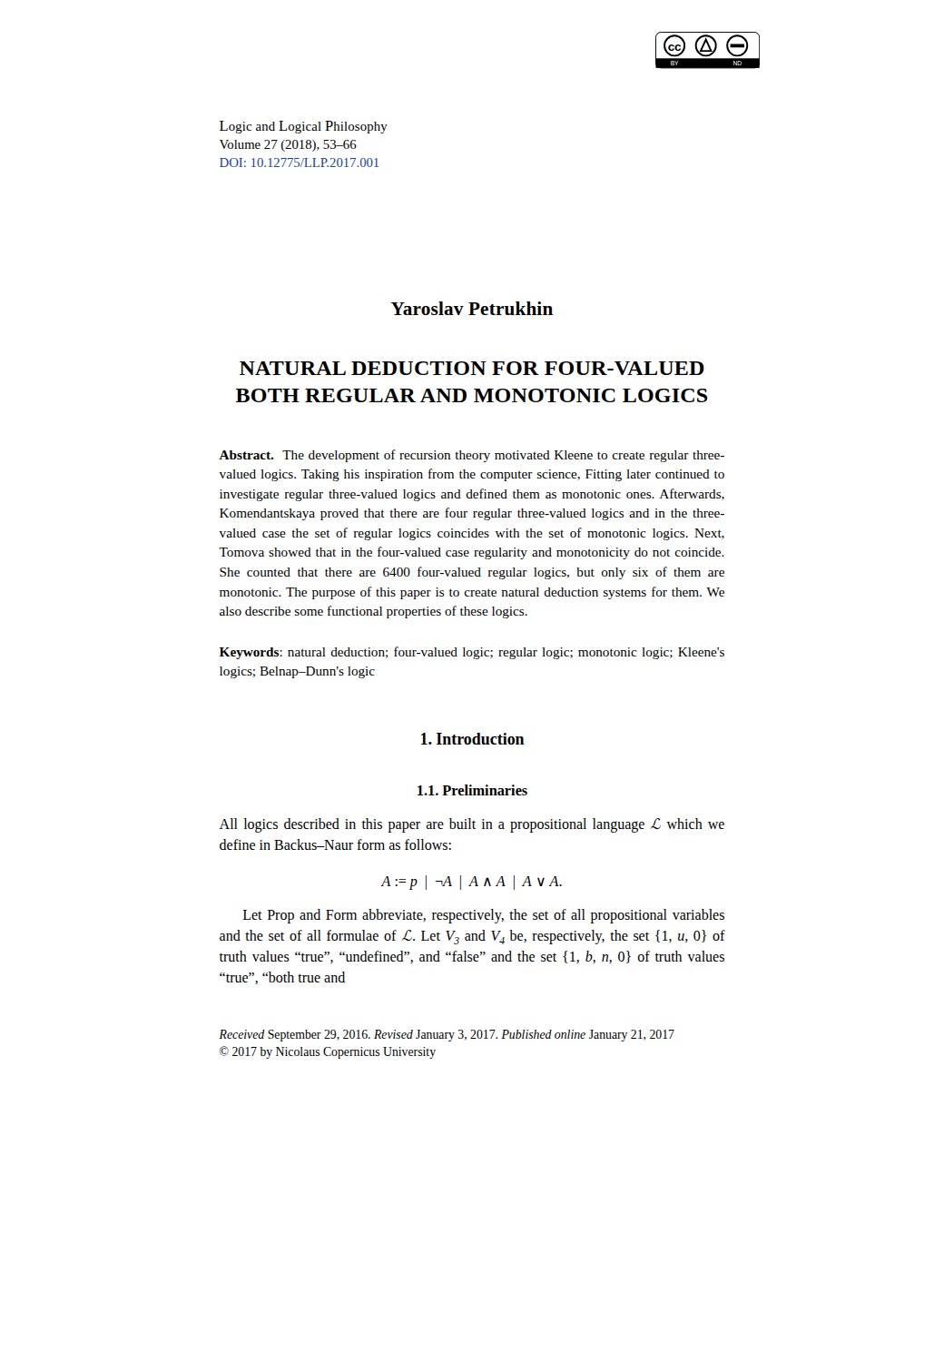cc BY ND
Logic and Logical Philosophy
Volume 27 (2018), 53–66
DOI: 10.12775/LLP.2017.001
Yaroslav Petrukhin
NATURAL DEDUCTION FOR FOUR-VALUED
BOTH REGULAR AND MONOTONIC LOGICS
Abstract. The development of recursion theory motivated Kleene to create regular three-valued logics. Taking his inspiration from the computer science, Fitting later continued to investigate regular three-valued logics and defined them as monotonic ones. Afterwards, Komendantskaya proved that there are four regular three-valued logics and in the three-valued case the set of regular logics coincides with the set of monotonic logics. Next, Tomova showed that in the four-valued case regularity and monotonicity do not coincide. She counted that there are 6400 four-valued regular logics, but only six of them are monotonic. The purpose of this paper is to create natural deduction systems for them. We also describe some functional properties of these logics.
Keywords: natural deduction; four-valued logic; regular logic; monotonic logic; Kleene's logics; Belnap–Dunn's logic
1. Introduction
1.1. Preliminaries
All logics described in this paper are built in a propositional language ℒ which we define in Backus–Naur form as follows:
A := p | ¬A | A ∧ A | A ∨ A.
Let Prop and Form abbreviate, respectively, the set of all propositional variables and the set of all formulae of ℒ. Let V3 and V4 be, respectively, the set {1, u, 0} of truth values “true”, “undefined”, and “false” and the set {1, b, n, 0} of truth values “true”, “both true and
Received September 29, 2016. Revised January 3, 2017. Published online January 21, 2017
© 2017 by Nicolaus Copernicus University